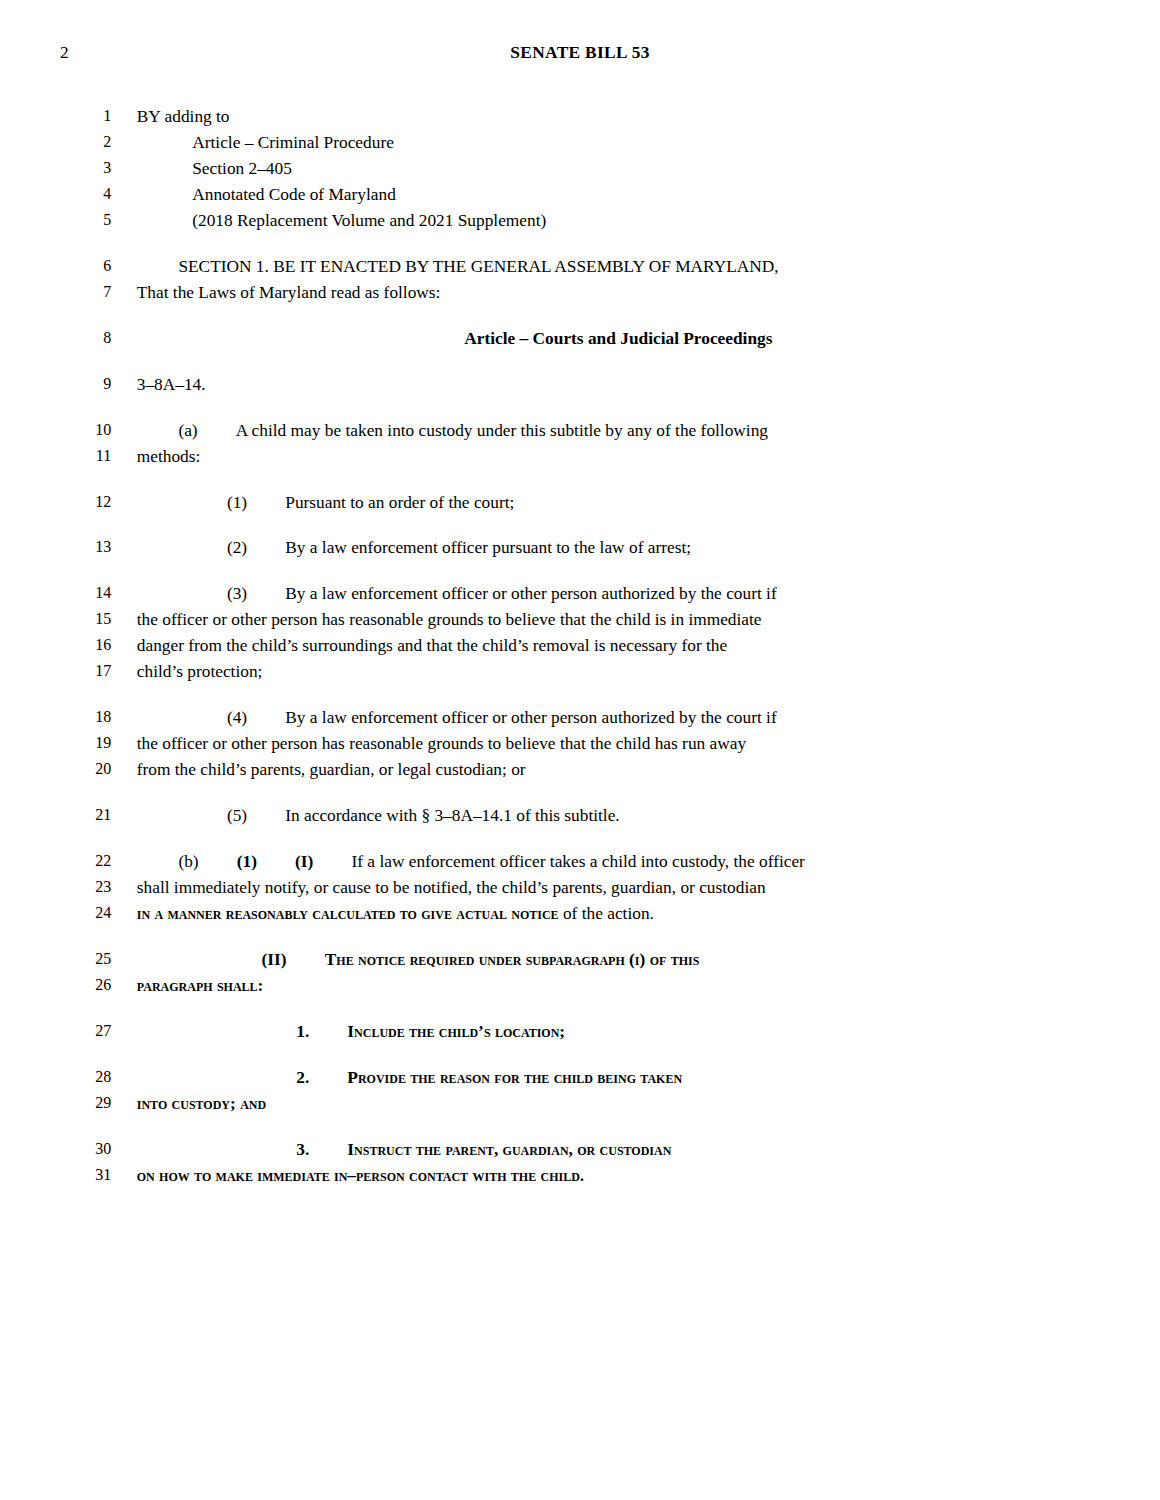2 SENATE BILL 53
1 BY adding to
2 Article – Criminal Procedure
3 Section 2–405
4 Annotated Code of Maryland
5(2018 Replacement Volume and 2021 Supplement)
6 SECTION 1. BE IT ENACTED BY THE GENERAL ASSEMBLY OF MARYLAND,
7 That the Laws of Maryland read as follows:
8 Article – Courts and Judicial Proceedings
93–8A–14.
10 (a) A child may be taken into custody under this subtitle by any of the following
11 methods:
12(1) Pursuant to an order of the court;
13(2) By a law enforcement officer pursuant to the law of arrest;
14(3) By a law enforcement officer or other person authorized by the court if
15 the officer or other person has reasonable grounds to believe that the child is in immediate
16 danger from the child’s surroundings and that the child’s removal is necessary for the
17 child’s protection;
18(4) By a law enforcement officer or other person authorized by the court if
19 the officer or other person has reasonable grounds to believe that the child has run away
20 from the child’s parents, guardian, or legal custodian; or
21(5) In accordance with § 3–8A–14.1 of this subtitle.
22 (b) (1) (I) If a law enforcement officer takes a child into custody, the officer
23 shall immediately notify, or cause to be notified, the child’s parents, guardian, or custodian
24 in a manner reasonably calculated to give actual notice of the action.
25(II) The notice required under subparagraph (i) of this
26 paragraph shall:
271. Include the child’s location;
282. Provide the reason for the child being taken
29 into custody; and
303. Instruct the parent, guardian, or custodian
31 on how to make immediate in–person contact with the child.